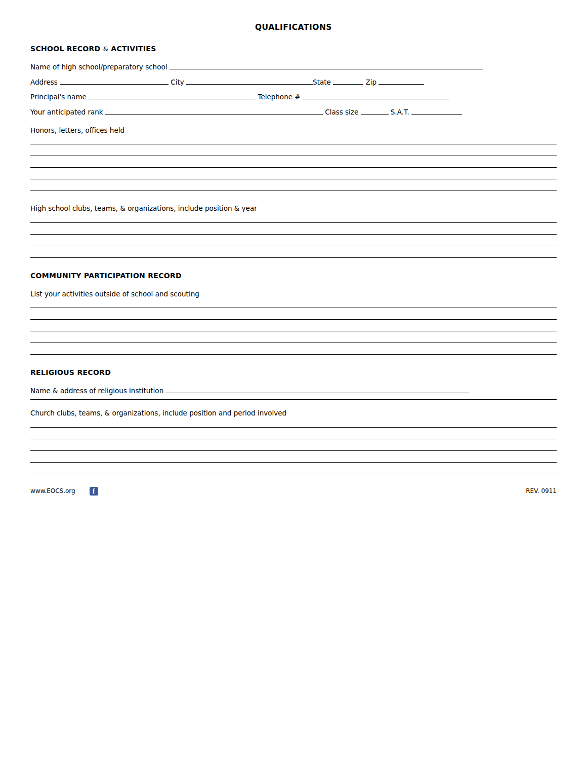QUALIFICATIONS
SCHOOL RECORD & ACTIVITIES
Name of high school/preparatory school
Address City State Zip
Principal's name Telephone #
Your anticipated rank Class size S.A.T.
Honors, letters, offices held
High school clubs, teams, & organizations, include position & year
COMMUNITY PARTICIPATION RECORD
List your activities outside of school and scouting
RELIGIOUS RECORD
Name & address of religious institution
Church clubs, teams, & organizations, include position and period involved
www.EOCS.org f
REV. 0911